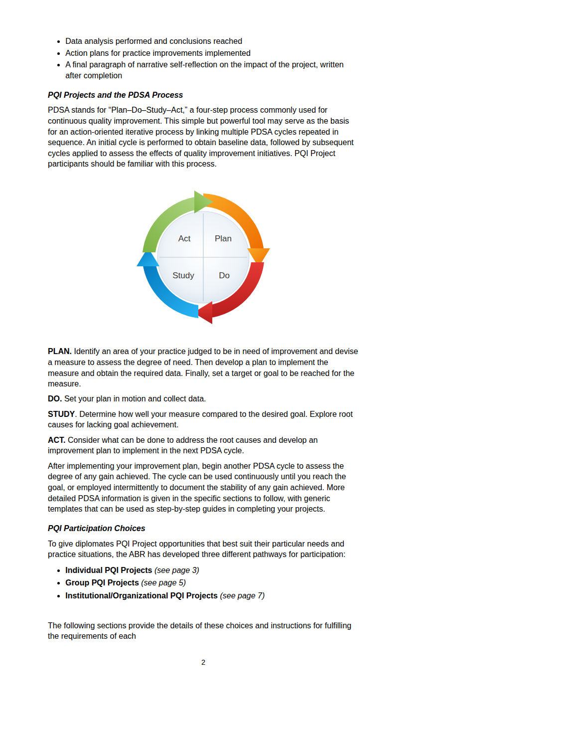Data analysis performed and conclusions reached
Action plans for practice improvements implemented
A final paragraph of narrative self-reflection on the impact of the project, written after completion
PQI Projects and the PDSA Process
PDSA stands for “Plan–Do–Study–Act,” a four-step process commonly used for continuous quality improvement. This simple but powerful tool may serve as the basis for an action-oriented iterative process by linking multiple PDSA cycles repeated in sequence. An initial cycle is performed to obtain baseline data, followed by subsequent cycles applied to assess the effects of quality improvement initiatives. PQI Project participants should be familiar with this process.
Act Plan Study Do
PLAN. Identify an area of your practice judged to be in need of improvement and devise a measure to assess the degree of need. Then develop a plan to implement the measure and obtain the required data. Finally, set a target or goal to be reached for the measure.
DO. Set your plan in motion and collect data.
STUDY. Determine how well your measure compared to the desired goal. Explore root causes for lacking goal achievement.
ACT. Consider what can be done to address the root causes and develop an improvement plan to implement in the next PDSA cycle.
After implementing your improvement plan, begin another PDSA cycle to assess the degree of any gain achieved. The cycle can be used continuously until you reach the goal, or employed intermittently to document the stability of any gain achieved. More detailed PDSA information is given in the specific sections to follow, with generic templates that can be used as step-by-step guides in completing your projects.
PQI Participation Choices
To give diplomates PQI Project opportunities that best suit their particular needs and practice situations, the ABR has developed three different pathways for participation:
Individual PQI Projects (see page 3)
Group PQI Projects (see page 5)
Institutional/Organizational PQI Projects (see page 7)
The following sections provide the details of these choices and instructions for fulfilling the requirements of each
2